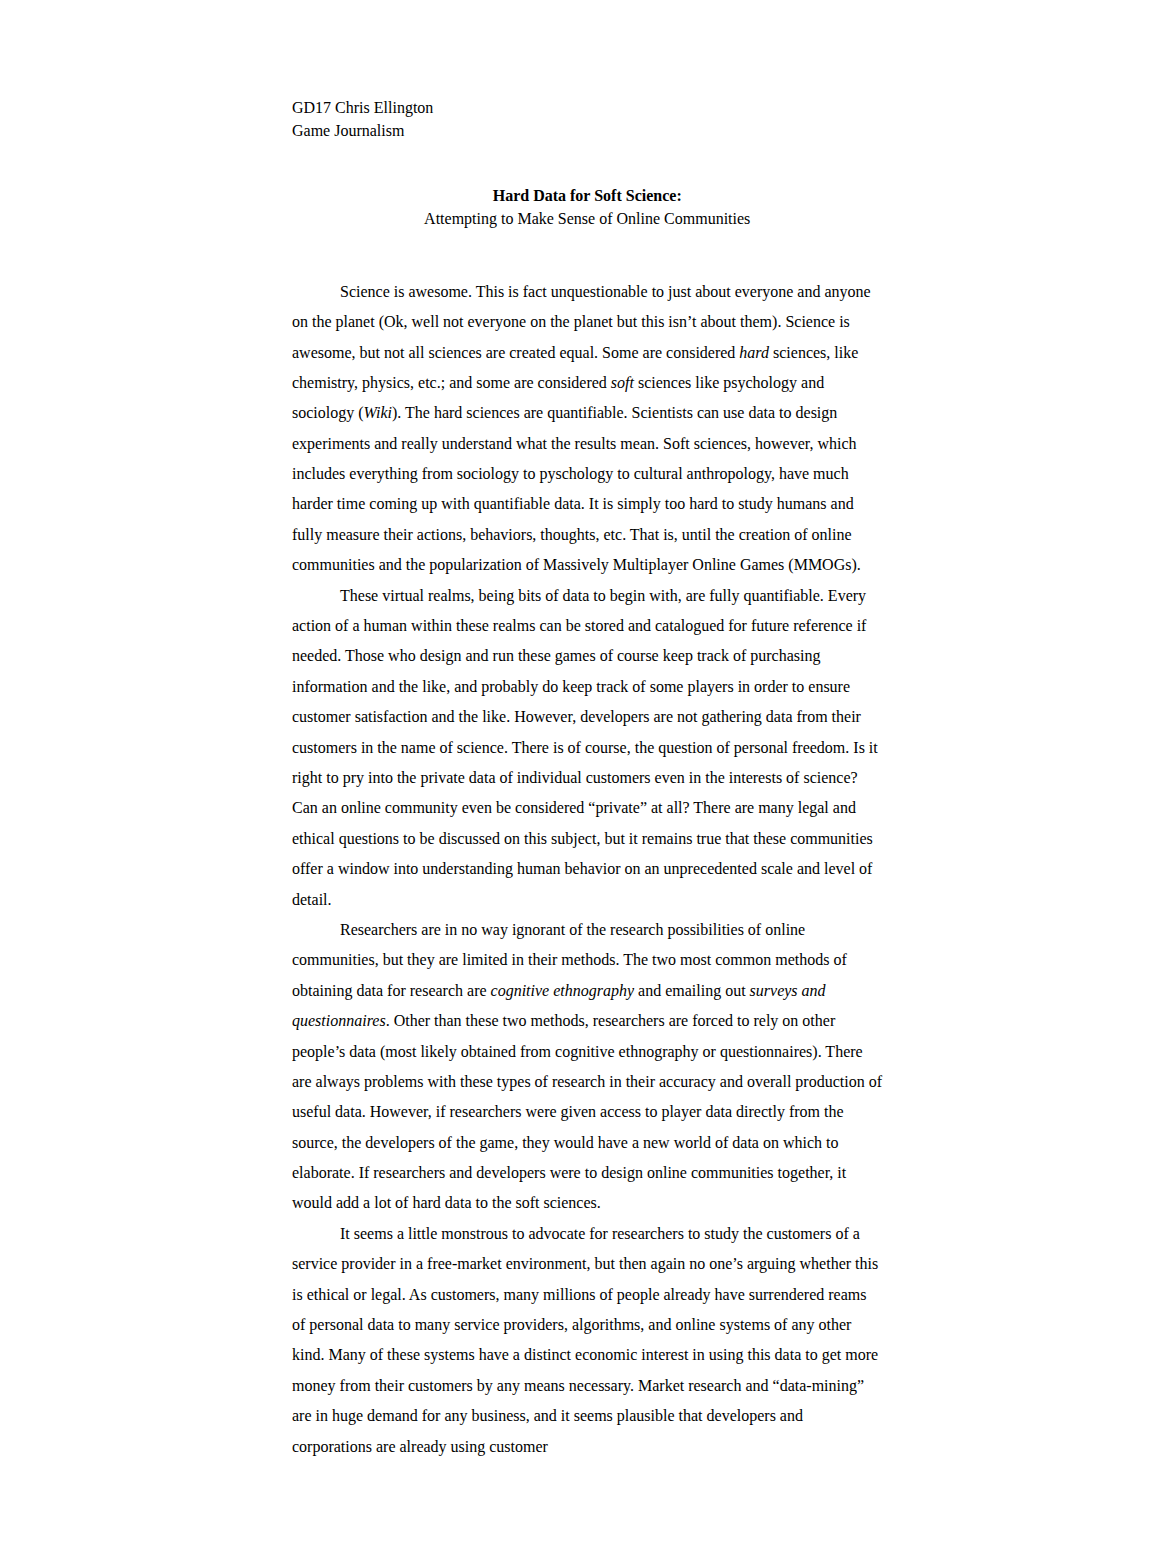GD17 Chris Ellington
Game Journalism
Hard Data for Soft Science:
Attempting to Make Sense of Online Communities
Science is awesome. This is fact unquestionable to just about everyone and anyone on the planet (Ok, well not everyone on the planet but this isn’t about them). Science is awesome, but not all sciences are created equal. Some are considered hard sciences, like chemistry, physics, etc.; and some are considered soft sciences like psychology and sociology (Wiki). The hard sciences are quantifiable. Scientists can use data to design experiments and really understand what the results mean. Soft sciences, however, which includes everything from sociology to pyschology to cultural anthropology, have much harder time coming up with quantifiable data. It is simply too hard to study humans and fully measure their actions, behaviors, thoughts, etc. That is, until the creation of online communities and the popularization of Massively Multiplayer Online Games (MMOGs).
These virtual realms, being bits of data to begin with, are fully quantifiable. Every action of a human within these realms can be stored and catalogued for future reference if needed. Those who design and run these games of course keep track of purchasing information and the like, and probably do keep track of some players in order to ensure customer satisfaction and the like. However, developers are not gathering data from their customers in the name of science. There is of course, the question of personal freedom. Is it right to pry into the private data of individual customers even in the interests of science? Can an online community even be considered “private” at all? There are many legal and ethical questions to be discussed on this subject, but it remains true that these communities offer a window into understanding human behavior on an unprecedented scale and level of detail.
Researchers are in no way ignorant of the research possibilities of online communities, but they are limited in their methods. The two most common methods of obtaining data for research are cognitive ethnography and emailing out surveys and questionnaires. Other than these two methods, researchers are forced to rely on other people’s data (most likely obtained from cognitive ethnography or questionnaires). There are always problems with these types of research in their accuracy and overall production of useful data. However, if researchers were given access to player data directly from the source, the developers of the game, they would have a new world of data on which to elaborate. If researchers and developers were to design online communities together, it would add a lot of hard data to the soft sciences.
It seems a little monstrous to advocate for researchers to study the customers of a service provider in a free-market environment, but then again no one’s arguing whether this is ethical or legal. As customers, many millions of people already have surrendered reams of personal data to many service providers, algorithms, and online systems of any other kind. Many of these systems have a distinct economic interest in using this data to get more money from their customers by any means necessary. Market research and “data-mining” are in huge demand for any business, and it seems plausible that developers and corporations are already using customer